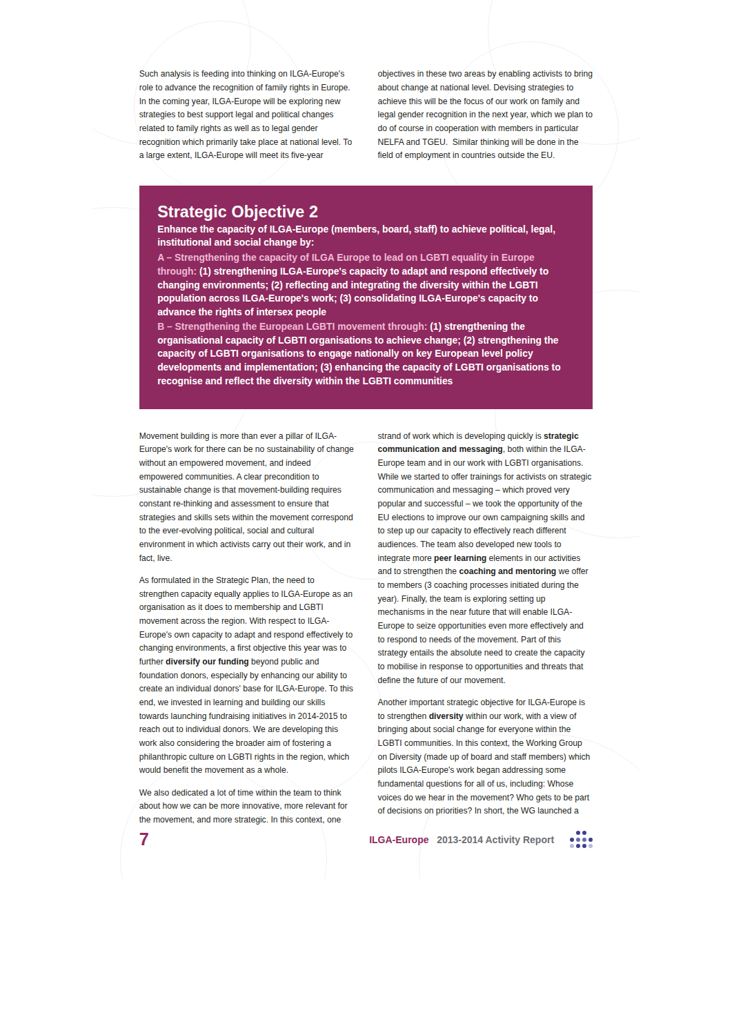Such analysis is feeding into thinking on ILGA-Europe's role to advance the recognition of family rights in Europe. In the coming year, ILGA-Europe will be exploring new strategies to best support legal and political changes related to family rights as well as to legal gender recognition which primarily take place at national level. To a large extent, ILGA-Europe will meet its five-year objectives in these two areas by enabling activists to bring about change at national level. Devising strategies to achieve this will be the focus of our work on family and legal gender recognition in the next year, which we plan to do of course in cooperation with members in particular NELFA and TGEU. Similar thinking will be done in the field of employment in countries outside the EU.
Strategic Objective 2
Enhance the capacity of ILGA-Europe (members, board, staff) to achieve political, legal, institutional and social change by:
A – Strengthening the capacity of ILGA Europe to lead on LGBTI equality in Europe through: (1) strengthening ILGA-Europe's capacity to adapt and respond effectively to changing environments; (2) reflecting and integrating the diversity within the LGBTI population across ILGA-Europe's work; (3) consolidating ILGA-Europe's capacity to advance the rights of intersex people
B – Strengthening the European LGBTI movement through: (1) strengthening the organisational capacity of LGBTI organisations to achieve change; (2) strengthening the capacity of LGBTI organisations to engage nationally on key European level policy developments and implementation; (3) enhancing the capacity of LGBTI organisations to recognise and reflect the diversity within the LGBTI communities
Movement building is more than ever a pillar of ILGA-Europe's work for there can be no sustainability of change without an empowered movement, and indeed empowered communities. A clear precondition to sustainable change is that movement-building requires constant re-thinking and assessment to ensure that strategies and skills sets within the movement correspond to the ever-evolving political, social and cultural environment in which activists carry out their work, and in fact, live.
As formulated in the Strategic Plan, the need to strengthen capacity equally applies to ILGA-Europe as an organisation as it does to membership and LGBTI movement across the region. With respect to ILGA-Europe's own capacity to adapt and respond effectively to changing environments, a first objective this year was to further diversify our funding beyond public and foundation donors, especially by enhancing our ability to create an individual donors' base for ILGA-Europe. To this end, we invested in learning and building our skills towards launching fundraising initiatives in 2014-2015 to reach out to individual donors. We are developing this work also considering the broader aim of fostering a philanthropic culture on LGBTI rights in the region, which would benefit the movement as a whole.
We also dedicated a lot of time within the team to think about how we can be more innovative, more relevant for the movement, and more strategic. In this context, one strand of work which is developing quickly is strategic communication and messaging, both within the ILGA-Europe team and in our work with LGBTI organisations. While we started to offer trainings for activists on strategic communication and messaging – which proved very popular and successful – we took the opportunity of the EU elections to improve our own campaigning skills and to step up our capacity to effectively reach different audiences. The team also developed new tools to integrate more peer learning elements in our activities and to strengthen the coaching and mentoring we offer to members (3 coaching processes initiated during the year). Finally, the team is exploring setting up mechanisms in the near future that will enable ILGA-Europe to seize opportunities even more effectively and to respond to needs of the movement. Part of this strategy entails the absolute need to create the capacity to mobilise in response to opportunities and threats that define the future of our movement.
Another important strategic objective for ILGA-Europe is to strengthen diversity within our work, with a view of bringing about social change for everyone within the LGBTI communities. In this context, the Working Group on Diversity (made up of board and staff members) which pilots ILGA-Europe's work began addressing some fundamental questions for all of us, including: Whose voices do we hear in the movement? Who gets to be part of decisions on priorities? In short, the WG launched a
7
ILGA-Europe 2013-2014 Activity Report